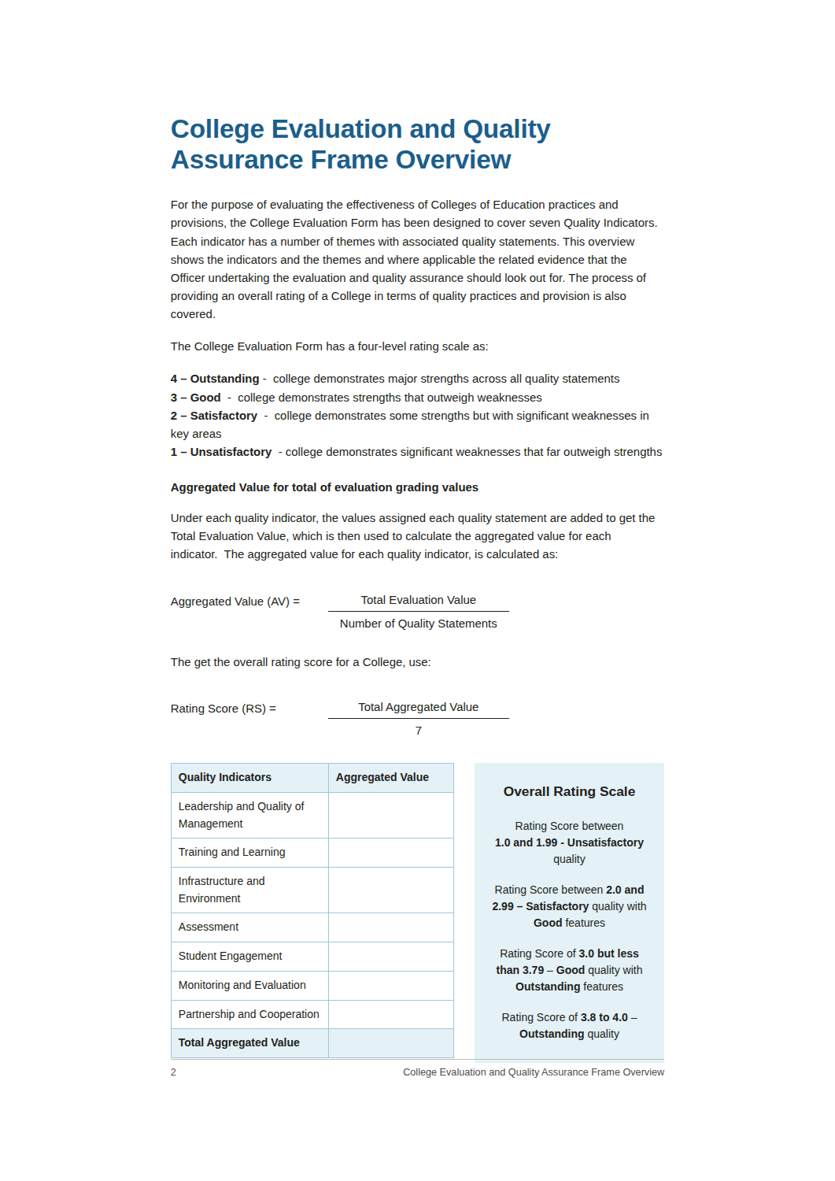College Evaluation and Quality
Assurance Frame Overview
For the purpose of evaluating the effectiveness of Colleges of Education practices and provisions, the College Evaluation Form has been designed to cover seven Quality Indicators. Each indicator has a number of themes with associated quality statements. This overview shows the indicators and the themes and where applicable the related evidence that the Officer undertaking the evaluation and quality assurance should look out for. The process of providing an overall rating of a College in terms of quality practices and provision is also covered.
The College Evaluation Form has a four-level rating scale as:
4 – Outstanding - college demonstrates major strengths across all quality statements
3 – Good - college demonstrates strengths that outweigh weaknesses
2 – Satisfactory - college demonstrates some strengths but with significant weaknesses in key areas
1 – Unsatisfactory - college demonstrates significant weaknesses that far outweigh strengths
Aggregated Value for total of evaluation grading values
Under each quality indicator, the values assigned each quality statement are added to get the Total Evaluation Value, which is then used to calculate the aggregated value for each indicator. The aggregated value for each quality indicator, is calculated as:
Aggregated Value (AV) =
Total Evaluation Value Number of Quality Statements
The get the overall rating score for a College, use:
Rating Score (RS) =
Total Aggregated Value 7
| Quality Indicators | Aggregated Value |
| --- | --- |
| Leadership and Quality of Management | |
| Training and Learning | |
| Infrastructure and Environment | |
| Assessment | |
| Student Engagement | |
| Monitoring and Evaluation | |
| Partnership and Cooperation | |
| Total Aggregated Value | |
Overall Rating Scale
Rating Score between
1.0 and 1.99 - Unsatisfactory quality
Rating Score between 2.0 and 2.99 – Satisfactory quality with Good features
Rating Score of 3.0 but less than 3.79 – Good quality with Outstanding features
Rating Score of 3.8 to 4.0 – Outstanding quality
2 College Evaluation and Quality Assurance Frame Overview